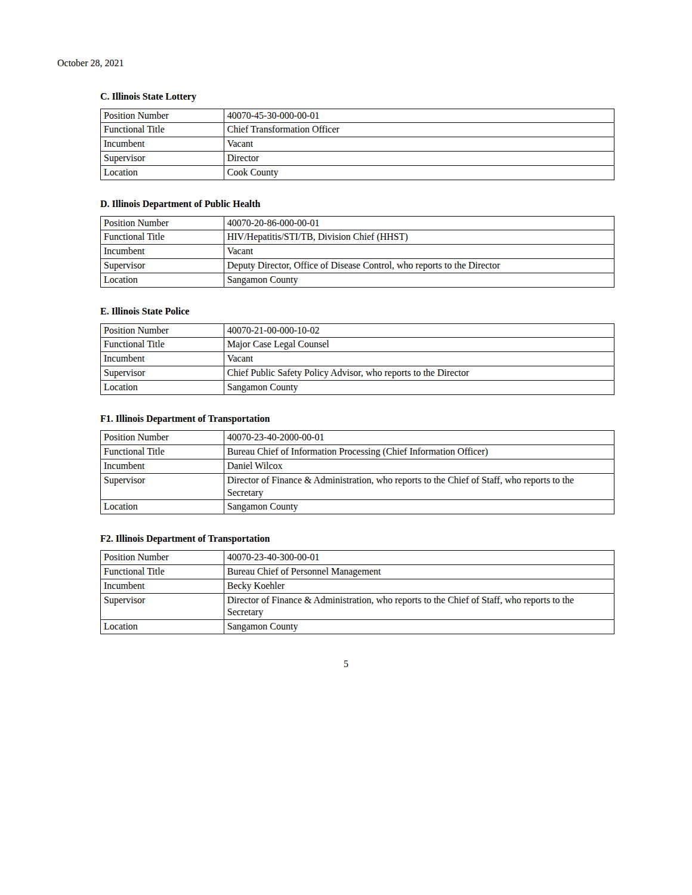October 28, 2021
C. Illinois State Lottery
| Position Number | 40070-45-30-000-00-01 |
| Functional Title | Chief Transformation Officer |
| Incumbent | Vacant |
| Supervisor | Director |
| Location | Cook County |
D. Illinois Department of Public Health
| Position Number | 40070-20-86-000-00-01 |
| Functional Title | HIV/Hepatitis/STI/TB, Division Chief (HHST) |
| Incumbent | Vacant |
| Supervisor | Deputy Director, Office of Disease Control, who reports to the Director |
| Location | Sangamon County |
E. Illinois State Police
| Position Number | 40070-21-00-000-10-02 |
| Functional Title | Major Case Legal Counsel |
| Incumbent | Vacant |
| Supervisor | Chief Public Safety Policy Advisor, who reports to the Director |
| Location | Sangamon County |
F1. Illinois Department of Transportation
| Position Number | 40070-23-40-2000-00-01 |
| Functional Title | Bureau Chief of Information Processing (Chief Information Officer) |
| Incumbent | Daniel Wilcox |
| Supervisor | Director of Finance & Administration, who reports to the Chief of Staff, who reports to the Secretary |
| Location | Sangamon County |
F2. Illinois Department of Transportation
| Position Number | 40070-23-40-300-00-01 |
| Functional Title | Bureau Chief of Personnel Management |
| Incumbent | Becky Koehler |
| Supervisor | Director of Finance & Administration, who reports to the Chief of Staff, who reports to the Secretary |
| Location | Sangamon County |
5